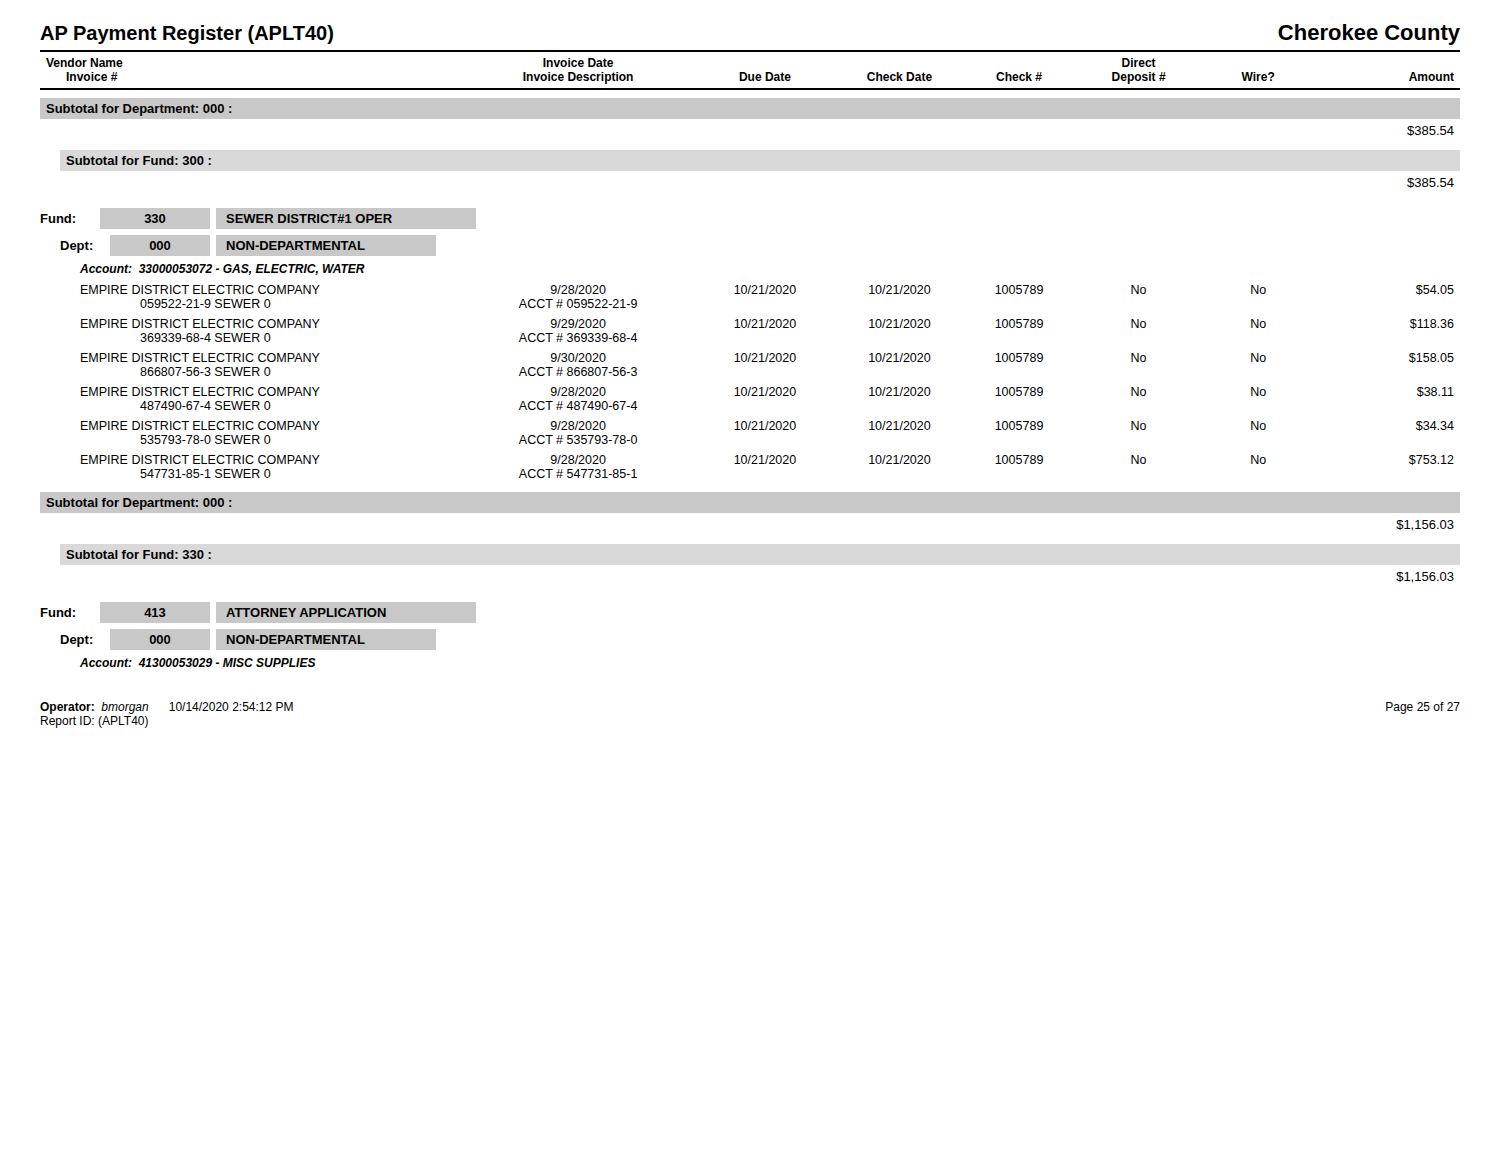AP Payment Register (APLT40)
Cherokee County
| Vendor Name Invoice # | Invoice Date Invoice Description | Due Date | Check Date | Check # | Direct Deposit # | Wire? | Amount |
Subtotal for Department: 000 :
$385.54
Subtotal for Fund: 300 :
$385.54
Fund:
330
SEWER DISTRICT#1 OPER
Dept:
000
NON-DEPARTMENTAL
Account: 33000053072 - GAS, ELECTRIC, WATER
| EMPIRE DISTRICT ELECTRIC COMPANY 059522-21-9 SEWER 0 | 9/28/2020 ACCT # 059522-21-9 | 10/21/2020 | 10/21/2020 | 1005789 | No | No | $54.05 |
| EMPIRE DISTRICT ELECTRIC COMPANY 369339-68-4 SEWER 0 | 9/29/2020 ACCT # 369339-68-4 | 10/21/2020 | 10/21/2020 | 1005789 | No | No | $118.36 |
| EMPIRE DISTRICT ELECTRIC COMPANY 866807-56-3 SEWER 0 | 9/30/2020 ACCT # 866807-56-3 | 10/21/2020 | 10/21/2020 | 1005789 | No | No | $158.05 |
| EMPIRE DISTRICT ELECTRIC COMPANY 487490-67-4 SEWER 0 | 9/28/2020 ACCT # 487490-67-4 | 10/21/2020 | 10/21/2020 | 1005789 | No | No | $38.11 |
| EMPIRE DISTRICT ELECTRIC COMPANY 535793-78-0 SEWER 0 | 9/28/2020 ACCT # 535793-78-0 | 10/21/2020 | 10/21/2020 | 1005789 | No | No | $34.34 |
| EMPIRE DISTRICT ELECTRIC COMPANY 547731-85-1 SEWER 0 | 9/28/2020 ACCT # 547731-85-1 | 10/21/2020 | 10/21/2020 | 1005789 | No | No | $753.12 |
Subtotal for Department: 000 :
$1,156.03
Subtotal for Fund: 330 :
$1,156.03
Fund:
413
ATTORNEY APPLICATION
Dept:
000
NON-DEPARTMENTAL
Account: 41300053029 - MISC SUPPLIES
Operator: bmorgan 10/14/2020 2:54:12 PM
Report ID: (APLT40)
Page 25 of 27